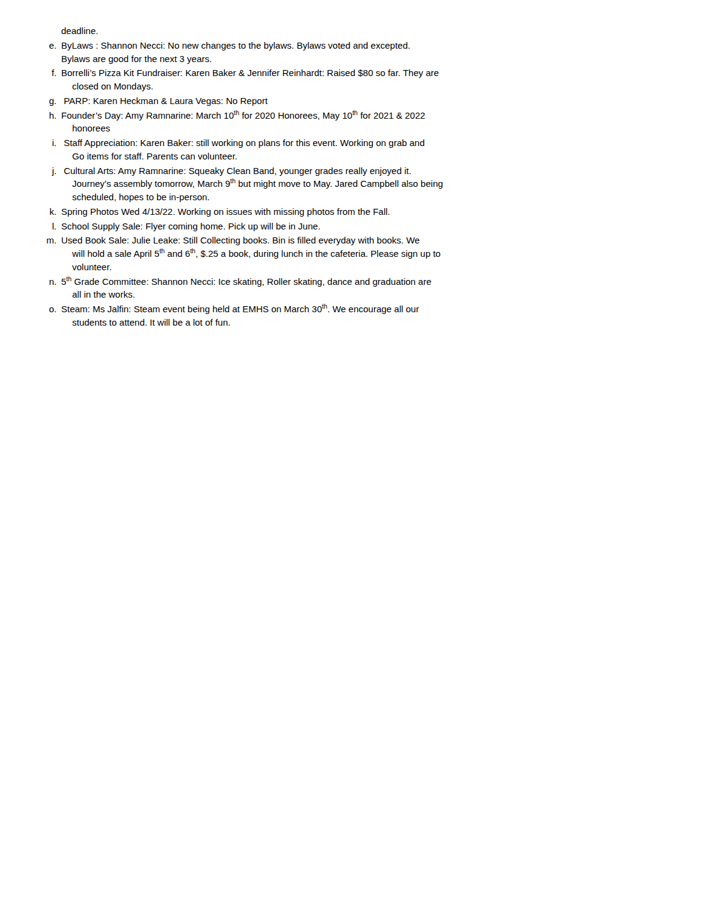deadline.
e. ByLaws : Shannon Necci: No new changes to the bylaws. Bylaws voted and excepted.
Bylaws are good for the next 3 years.
f. Borrelli’s Pizza Kit Fundraiser: Karen Baker & Jennifer Reinhardt: Raised $80 so far. They are
closed on Mondays.
g. PARP: Karen Heckman & Laura Vegas: No Report
h. Founder’s Day: Amy Ramnarine: March 10th for 2020 Honorees, May 10th for 2021 & 2022
honorees
i. Staff Appreciation: Karen Baker: still working on plans for this event. Working on grab and
Go items for staff. Parents can volunteer.
j. Cultural Arts: Amy Ramnarine: Squeaky Clean Band, younger grades really enjoyed it.
Journey’s assembly tomorrow, March 9th but might move to May. Jared Campbell also being
scheduled, hopes to be in-person.
k. Spring Photos Wed 4/13/22. Working on issues with missing photos from the Fall.
l. School Supply Sale: Flyer coming home. Pick up will be in June.
m. Used Book Sale: Julie Leake: Still Collecting books. Bin is filled everyday with books. We
will hold a sale April 5th and 6th, $.25 a book, during lunch in the cafeteria. Please sign up to
volunteer.
n. 5th Grade Committee: Shannon Necci: Ice skating, Roller skating, dance and graduation are
all in the works.
o. Steam: Ms Jalfin: Steam event being held at EMHS on March 30th. We encourage all our
students to attend. It will be a lot of fun.